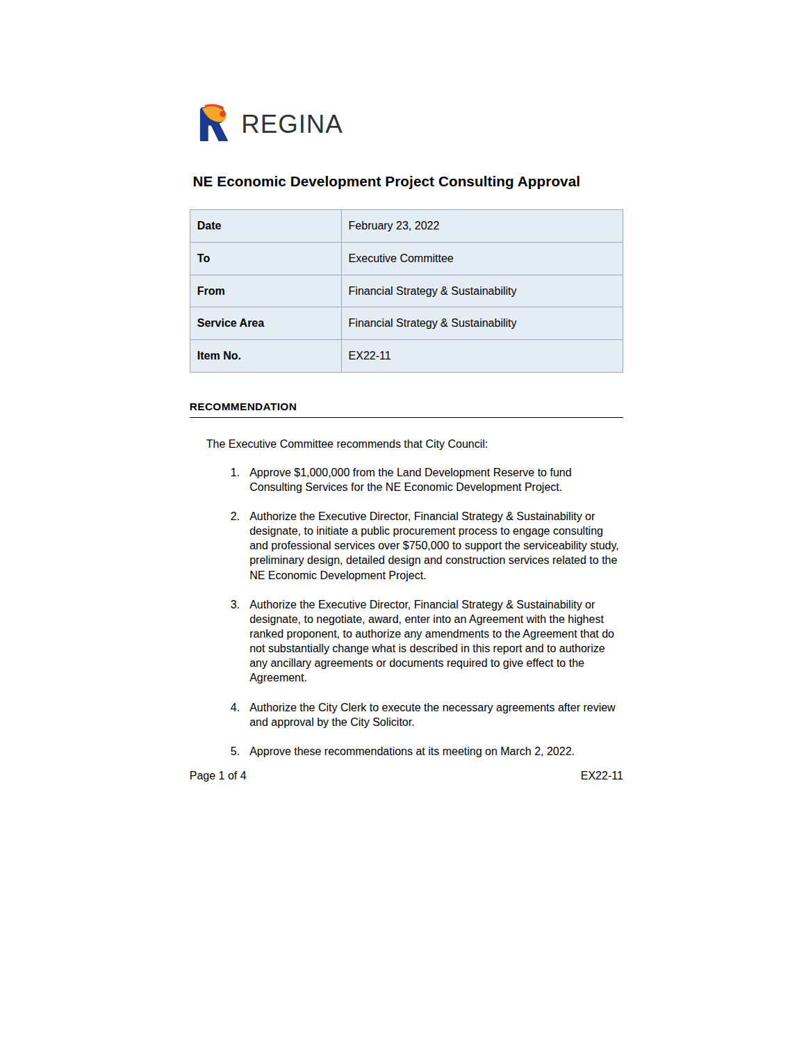NE Economic Development Project Consulting Approval
| Date | February 23, 2022 |
| To | Executive Committee |
| From | Financial Strategy & Sustainability |
| Service Area | Financial Strategy & Sustainability |
| Item No. | EX22-11 |
RECOMMENDATION
The Executive Committee recommends that City Council:
Approve $1,000,000 from the Land Development Reserve to fund Consulting Services for the NE Economic Development Project.
Authorize the Executive Director, Financial Strategy & Sustainability or designate, to initiate a public procurement process to engage consulting and professional services over $750,000 to support the serviceability study, preliminary design, detailed design and construction services related to the NE Economic Development Project.
Authorize the Executive Director, Financial Strategy & Sustainability or designate, to negotiate, award, enter into an Agreement with the highest ranked proponent, to authorize any amendments to the Agreement that do not substantially change what is described in this report and to authorize any ancillary agreements or documents required to give effect to the Agreement.
Authorize the City Clerk to execute the necessary agreements after review and approval by the City Solicitor.
Approve these recommendations at its meeting on March 2, 2022.
Page 1 of 4 EX22-11